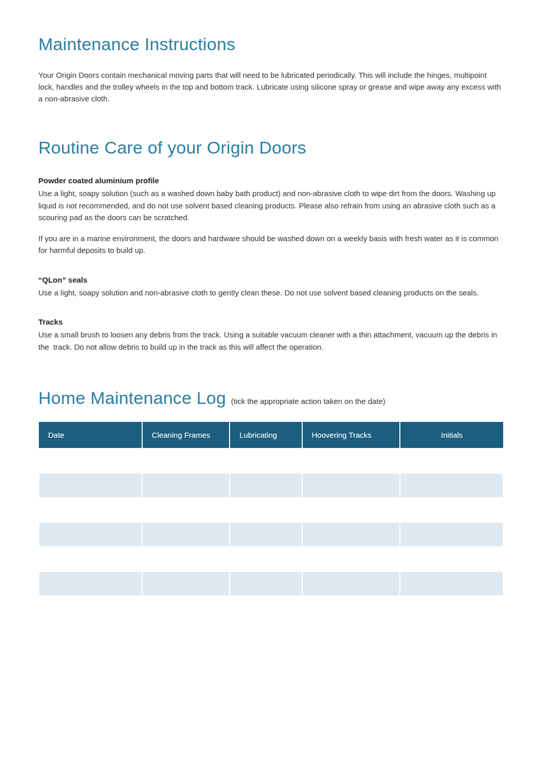Maintenance Instructions
Your Origin Doors contain mechanical moving parts that will need to be lubricated periodically. This will include the hinges, multipoint lock, handles and the trolley wheels in the top and bottom track. Lubricate using silicone spray or grease and wipe away any excess with a non-abrasive cloth.
Routine Care of your Origin Doors
Powder coated aluminium profile
Use a light, soapy solution (such as a washed down baby bath product) and non-abrasive cloth to wipe dirt from the doors. Washing up liquid is not recommended, and do not use solvent based cleaning products. Please also refrain from using an abrasive cloth such as a scouring pad as the doors can be scratched.
If you are in a marine environment, the doors and hardware should be washed down on a weekly basis with fresh water as it is common for harmful deposits to build up.
“QLon” seals
Use a light, soapy solution and non-abrasive cloth to gently clean these. Do not use solvent based cleaning products on the seals.
Tracks
Use a small brush to loosen any debris from the track. Using a suitable vacuum cleaner with a thin attachment, vacuum up the debris in the track. Do not allow debris to build up in the track as this will affect the operation.
Home Maintenance Log (tick the appropriate action taken on the date)
| Date | Cleaning Frames | Lubricating | Hoovering Tracks | Initials |
| --- | --- | --- | --- | --- |